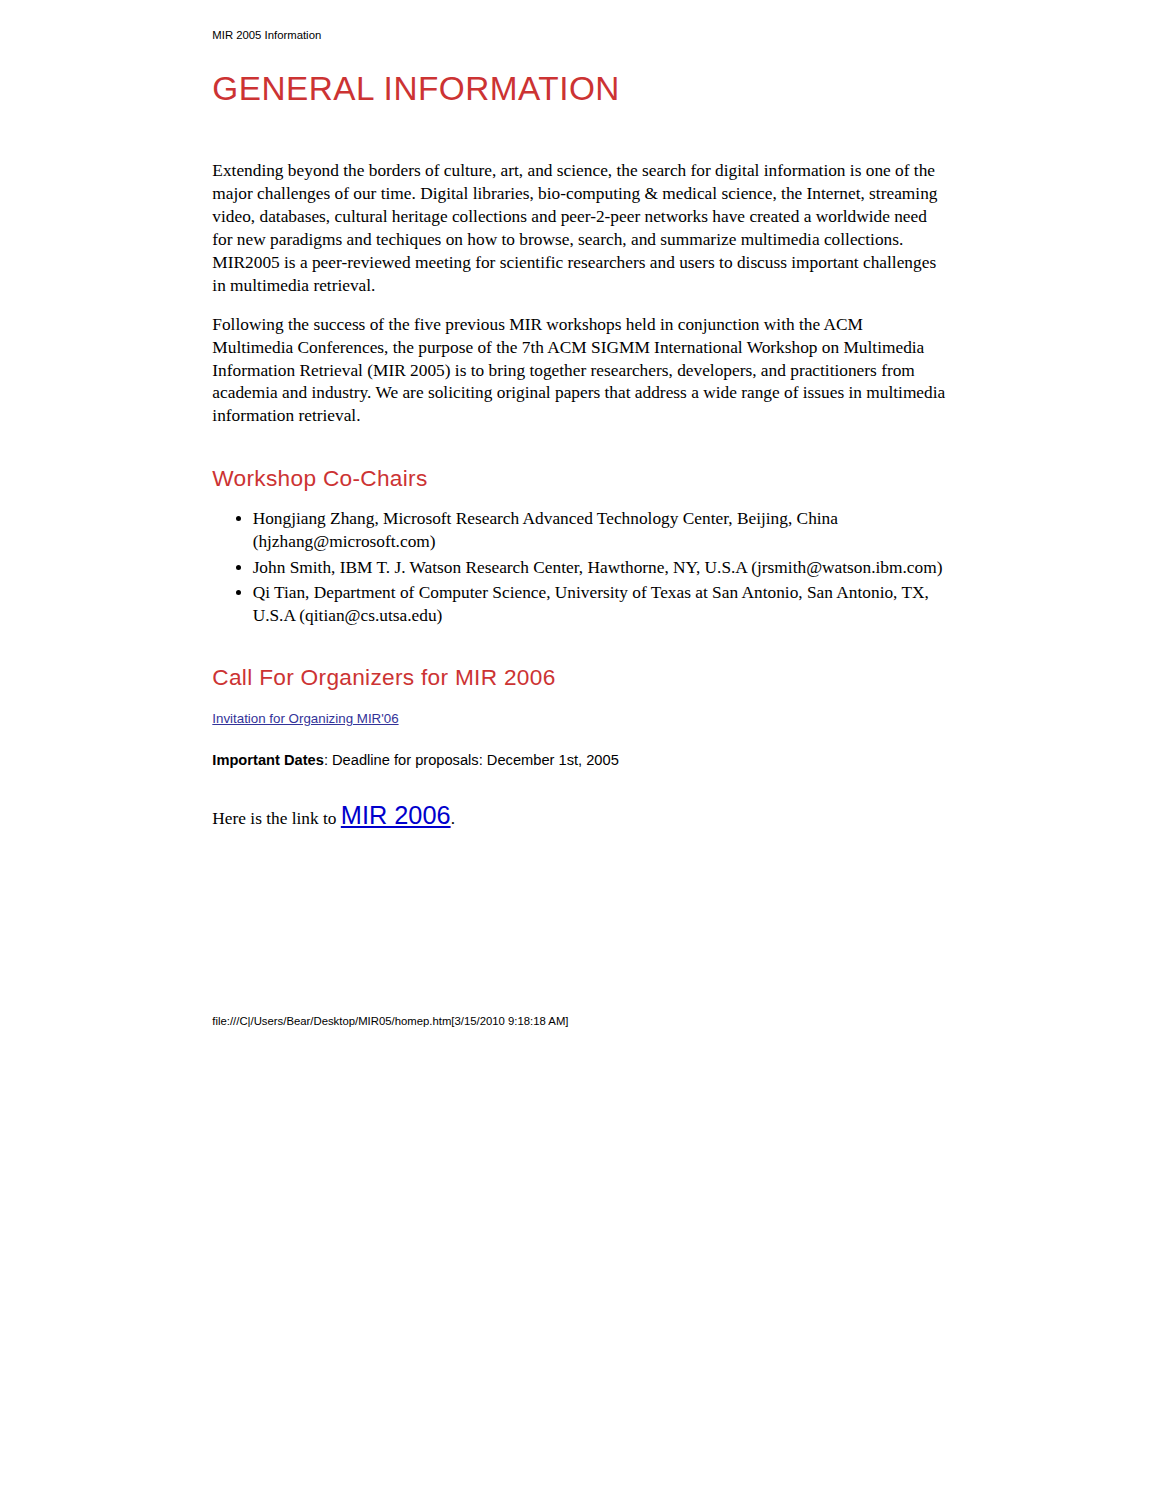MIR 2005 Information
GENERAL INFORMATION
Extending beyond the borders of culture, art, and science, the search for digital information is one of the major challenges of our time. Digital libraries, bio-computing & medical science, the Internet, streaming video, databases, cultural heritage collections and peer-2-peer networks have created a worldwide need for new paradigms and techiques on how to browse, search, and summarize multimedia collections. MIR2005 is a peer-reviewed meeting for scientific researchers and users to discuss important challenges in multimedia retrieval.
Following the success of the five previous MIR workshops held in conjunction with the ACM Multimedia Conferences, the purpose of the 7th ACM SIGMM International Workshop on Multimedia Information Retrieval (MIR 2005) is to bring together researchers, developers, and practitioners from academia and industry. We are soliciting original papers that address a wide range of issues in multimedia information retrieval.
Workshop Co-Chairs
Hongjiang Zhang, Microsoft Research Advanced Technology Center, Beijing, China (hjzhang@microsoft.com)
John Smith, IBM T. J. Watson Research Center, Hawthorne, NY, U.S.A (jrsmith@watson.ibm.com)
Qi Tian, Department of Computer Science, University of Texas at San Antonio, San Antonio, TX, U.S.A (qitian@cs.utsa.edu)
Call For Organizers for MIR 2006
Invitation for Organizing MIR'06
Important Dates: Deadline for proposals: December 1st, 2005
Here is the link to MIR 2006.
file:///C|/Users/Bear/Desktop/MIR05/homep.htm[3/15/2010 9:18:18 AM]